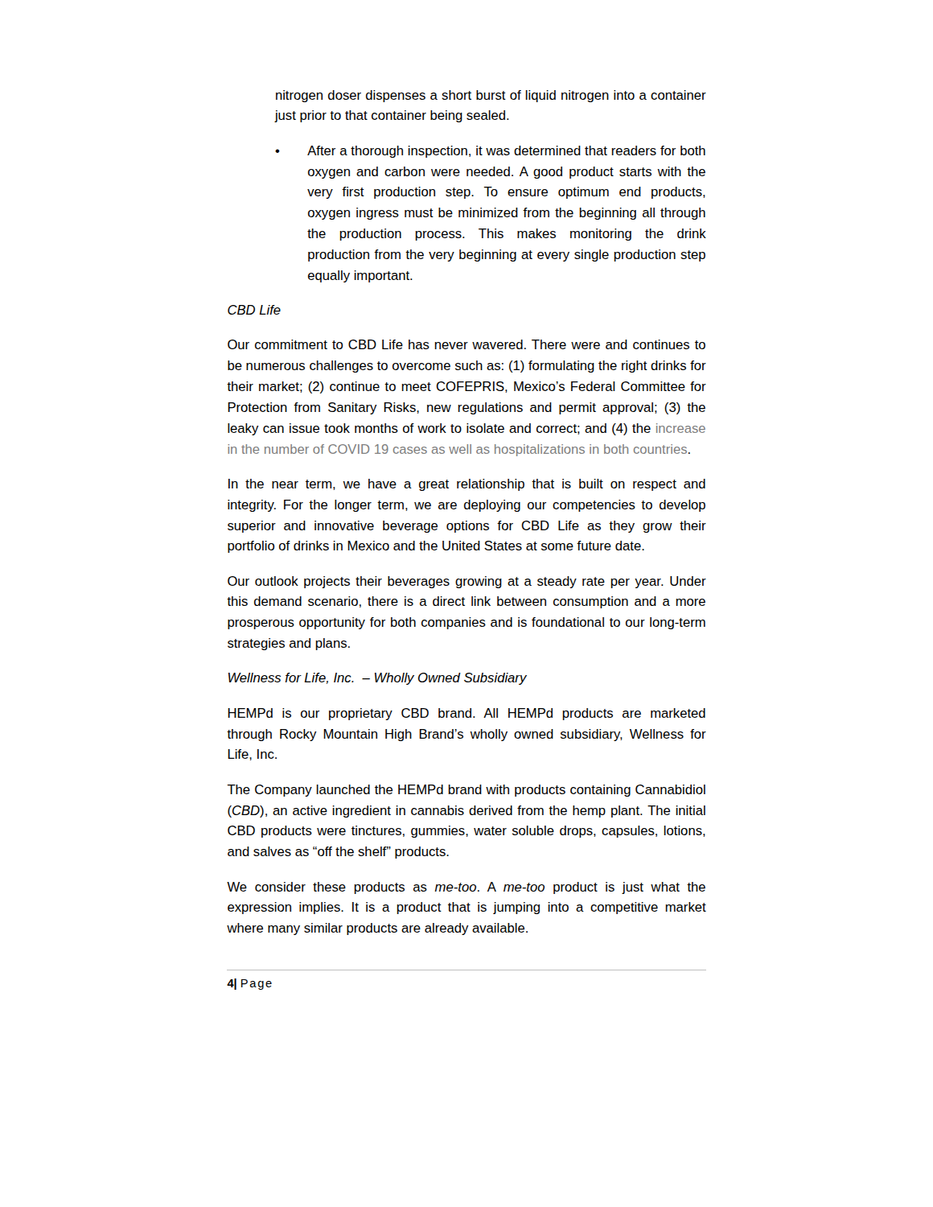nitrogen doser dispenses a short burst of liquid nitrogen into a container just prior to that container being sealed.
After a thorough inspection, it was determined that readers for both oxygen and carbon were needed. A good product starts with the very first production step. To ensure optimum end products, oxygen ingress must be minimized from the beginning all through the production process. This makes monitoring the drink production from the very beginning at every single production step equally important.
CBD Life
Our commitment to CBD Life has never wavered. There were and continues to be numerous challenges to overcome such as: (1) formulating the right drinks for their market; (2) continue to meet COFEPRIS, Mexico’s Federal Committee for Protection from Sanitary Risks, new regulations and permit approval; (3) the leaky can issue took months of work to isolate and correct; and (4) the increase in the number of COVID 19 cases as well as hospitalizations in both countries.
In the near term, we have a great relationship that is built on respect and integrity. For the longer term, we are deploying our competencies to develop superior and innovative beverage options for CBD Life as they grow their portfolio of drinks in Mexico and the United States at some future date.
Our outlook projects their beverages growing at a steady rate per year. Under this demand scenario, there is a direct link between consumption and a more prosperous opportunity for both companies and is foundational to our long-term strategies and plans.
Wellness for Life, Inc. – Wholly Owned Subsidiary
HEMPd is our proprietary CBD brand. All HEMPd products are marketed through Rocky Mountain High Brand’s wholly owned subsidiary, Wellness for Life, Inc.
The Company launched the HEMPd brand with products containing Cannabidiol (CBD), an active ingredient in cannabis derived from the hemp plant. The initial CBD products were tinctures, gummies, water soluble drops, capsules, lotions, and salves as “off the shelf” products.
We consider these products as me-too. A me-too product is just what the expression implies. It is a product that is jumping into a competitive market where many similar products are already available.
4| Page